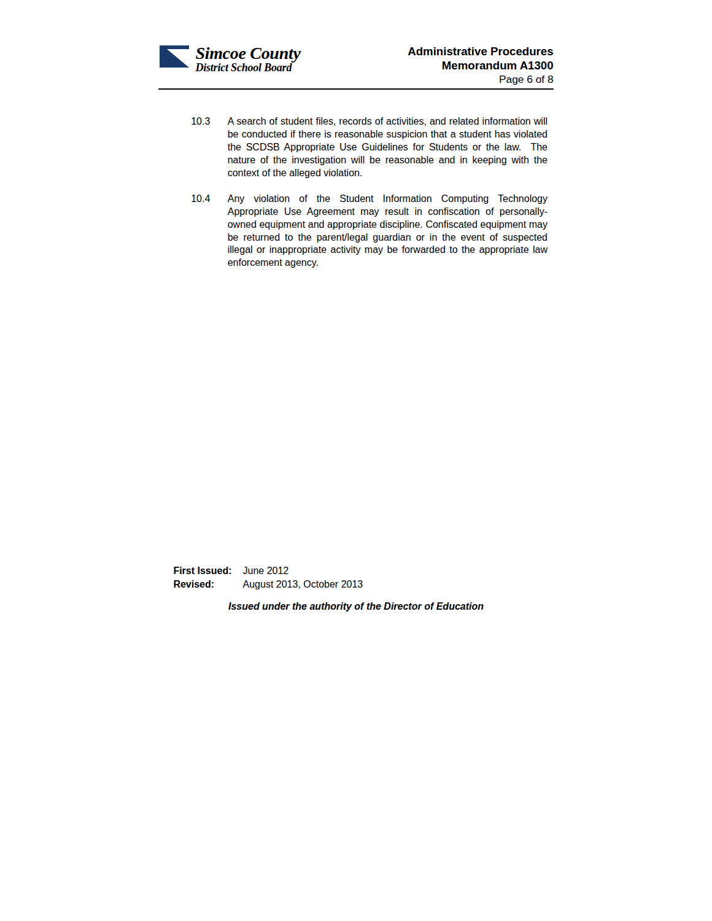Simcoe County
District School Board
Administrative Procedures
Memorandum A1300
Page 6 of 8
10.3
A search of student files, records of activities, and related information will be conducted if there is reasonable suspicion that a student has violated the SCDSB Appropriate Use Guidelines for Students or the law. The nature of the investigation will be reasonable and in keeping with the context of the alleged violation.
10.4
Any violation of the Student Information Computing Technology Appropriate Use Agreement may result in confiscation of personally-owned equipment and appropriate discipline. Confiscated equipment may be returned to the parent/legal guardian or in the event of suspected illegal or inappropriate activity may be forwarded to the appropriate law enforcement agency.
| First Issued: | June 2012 |
| Revised: | August 2013, October 2013 |
Issued under the authority of the Director of Education